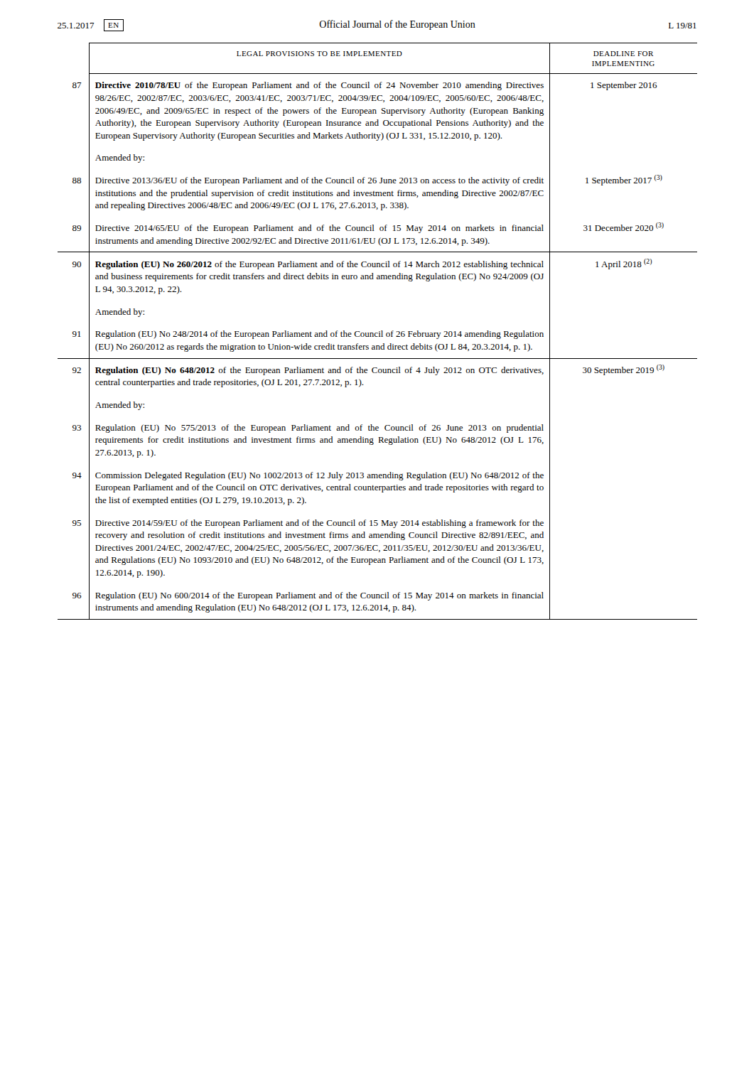25.1.2017 EN Official Journal of the European Union L 19/81
| | Legal provisions to be implemented | Deadline for implementing |
| --- | --- | --- |
| 87 | Directive 2010/78/EU of the European Parliament and of the Council of 24 November 2010 amending Directives 98/26/EC, 2002/87/EC, 2003/6/EC, 2003/41/EC, 2003/71/EC, 2004/39/EC, 2004/109/EC, 2005/60/EC, 2006/48/EC, 2006/49/EC, and 2009/65/EC in respect of the powers of the European Supervisory Authority (European Banking Authority), the European Supervisory Authority (European Insurance and Occupational Pensions Authority) and the European Supervisory Authority (European Securities and Markets Authority) (OJ L 331, 15.12.2010, p. 120). Amended by: | 1 September 2016 |
| 88 | Directive 2013/36/EU of the European Parliament and of the Council of 26 June 2013 on access to the activity of credit institutions and the prudential supervision of credit institutions and investment firms, amending Directive 2002/87/EC and repealing Directives 2006/48/EC and 2006/49/EC (OJ L 176, 27.6.2013, p. 338). | 1 September 2017 (3) |
| 89 | Directive 2014/65/EU of the European Parliament and of the Council of 15 May 2014 on markets in financial instruments and amending Directive 2002/92/EC and Directive 2011/61/EU (OJ L 173, 12.6.2014, p. 349). | 31 December 2020 (3) |
| 90 | Regulation (EU) No 260/2012 of the European Parliament and of the Council of 14 March 2012 establishing technical and business requirements for credit transfers and direct debits in euro and amending Regulation (EC) No 924/2009 (OJ L 94, 30.3.2012, p. 22). Amended by: | 1 April 2018 (2) |
| 91 | Regulation (EU) No 248/2014 of the European Parliament and of the Council of 26 February 2014 amending Regulation (EU) No 260/2012 as regards the migration to Union-wide credit transfers and direct debits (OJ L 84, 20.3.2014, p. 1). | |
| 92 | Regulation (EU) No 648/2012 of the European Parliament and of the Council of 4 July 2012 on OTC derivatives, central counterparties and trade repositories, (OJ L 201, 27.7.2012, p. 1). Amended by: | 30 September 2019 (3) |
| 93 | Regulation (EU) No 575/2013 of the European Parliament and of the Council of 26 June 2013 on prudential requirements for credit institutions and investment firms and amending Regulation (EU) No 648/2012 (OJ L 176, 27.6.2013, p. 1). | |
| 94 | Commission Delegated Regulation (EU) No 1002/2013 of 12 July 2013 amending Regulation (EU) No 648/2012 of the European Parliament and of the Council on OTC derivatives, central counterparties and trade repositories with regard to the list of exempted entities (OJ L 279, 19.10.2013, p. 2). | |
| 95 | Directive 2014/59/EU of the European Parliament and of the Council of 15 May 2014 establishing a framework for the recovery and resolution of credit institutions and investment firms and amending Council Directive 82/891/EEC, and Directives 2001/24/EC, 2002/47/EC, 2004/25/EC, 2005/56/EC, 2007/36/EC, 2011/35/EU, 2012/30/EU and 2013/36/EU, and Regulations (EU) No 1093/2010 and (EU) No 648/2012, of the European Parliament and of the Council (OJ L 173, 12.6.2014, p. 190). | |
| 96 | Regulation (EU) No 600/2014 of the European Parliament and of the Council of 15 May 2014 on markets in financial instruments and amending Regulation (EU) No 648/2012 (OJ L 173, 12.6.2014, p. 84). | |